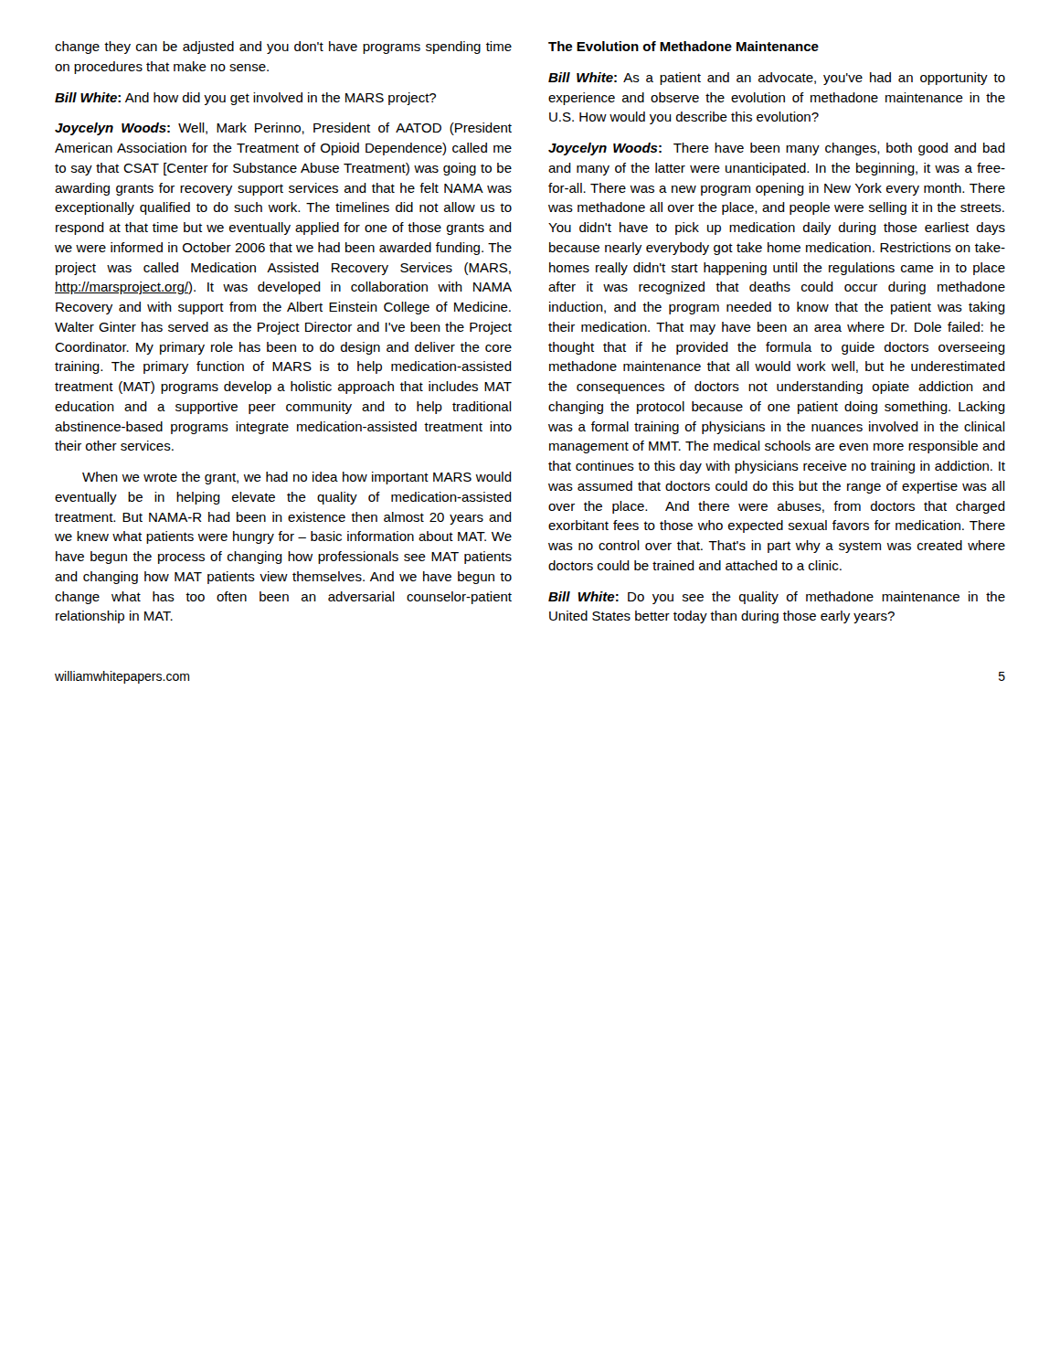change they can be adjusted and you don't have programs spending time on procedures that make no sense.
Bill White: And how did you get involved in the MARS project?
Joycelyn Woods: Well, Mark Perinno, President of AATOD (President American Association for the Treatment of Opioid Dependence) called me to say that CSAT [Center for Substance Abuse Treatment) was going to be awarding grants for recovery support services and that he felt NAMA was exceptionally qualified to do such work. The timelines did not allow us to respond at that time but we eventually applied for one of those grants and we were informed in October 2006 that we had been awarded funding. The project was called Medication Assisted Recovery Services (MARS, http://marsproject.org/). It was developed in collaboration with NAMA Recovery and with support from the Albert Einstein College of Medicine. Walter Ginter has served as the Project Director and I've been the Project Coordinator. My primary role has been to do design and deliver the core training. The primary function of MARS is to help medication-assisted treatment (MAT) programs develop a holistic approach that includes MAT education and a supportive peer community and to help traditional abstinence-based programs integrate medication-assisted treatment into their other services.
When we wrote the grant, we had no idea how important MARS would eventually be in helping elevate the quality of medication-assisted treatment. But NAMA-R had been in existence then almost 20 years and we knew what patients were hungry for – basic information about MAT. We have begun the process of changing how professionals see MAT patients and changing how MAT patients view themselves. And we have begun to change what has too often been an adversarial counselor-patient relationship in MAT.
The Evolution of Methadone Maintenance
Bill White: As a patient and an advocate, you've had an opportunity to experience and observe the evolution of methadone maintenance in the U.S. How would you describe this evolution?
Joycelyn Woods: There have been many changes, both good and bad and many of the latter were unanticipated. In the beginning, it was a free-for-all. There was a new program opening in New York every month. There was methadone all over the place, and people were selling it in the streets. You didn't have to pick up medication daily during those earliest days because nearly everybody got take home medication. Restrictions on take-homes really didn't start happening until the regulations came in to place after it was recognized that deaths could occur during methadone induction, and the program needed to know that the patient was taking their medication. That may have been an area where Dr. Dole failed: he thought that if he provided the formula to guide doctors overseeing methadone maintenance that all would work well, but he underestimated the consequences of doctors not understanding opiate addiction and changing the protocol because of one patient doing something. Lacking was a formal training of physicians in the nuances involved in the clinical management of MMT. The medical schools are even more responsible and that continues to this day with physicians receive no training in addiction. It was assumed that doctors could do this but the range of expertise was all over the place. And there were abuses, from doctors that charged exorbitant fees to those who expected sexual favors for medication. There was no control over that. That's in part why a system was created where doctors could be trained and attached to a clinic.
Bill White: Do you see the quality of methadone maintenance in the United States better today than during those early years?
williamwhitepapers.com 5